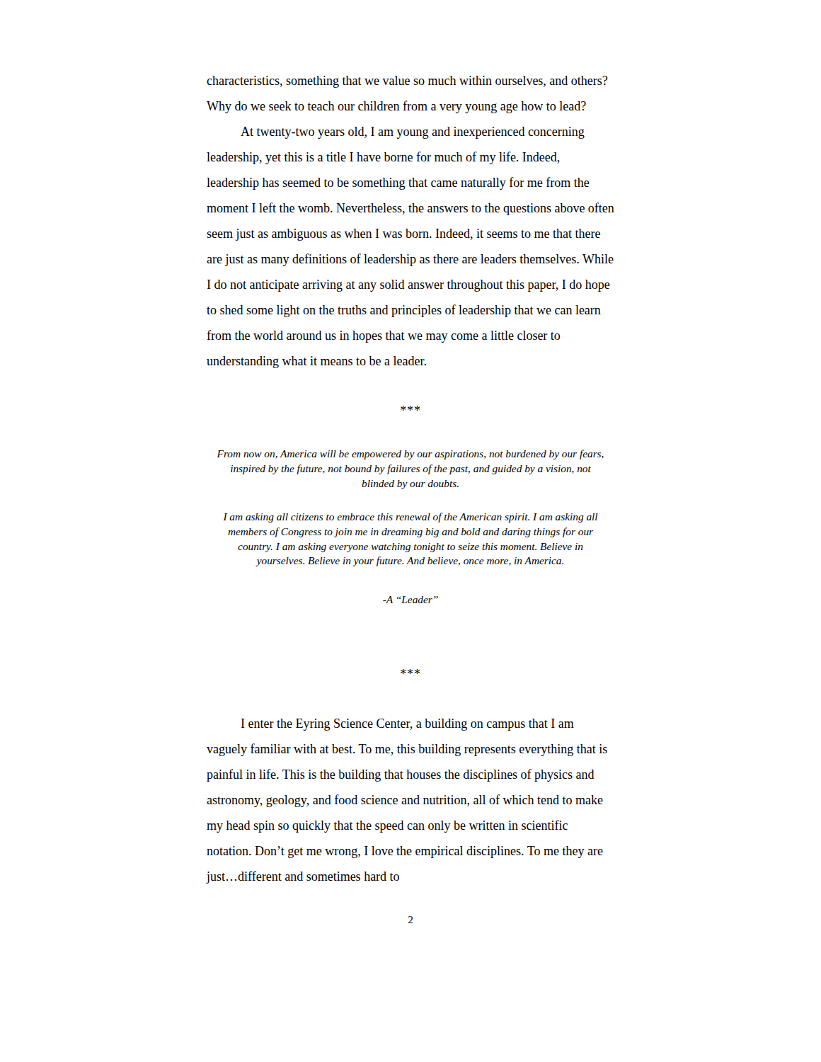characteristics, something that we value so much within ourselves, and others? Why do we seek to teach our children from a very young age how to lead?
At twenty-two years old, I am young and inexperienced concerning leadership, yet this is a title I have borne for much of my life. Indeed, leadership has seemed to be something that came naturally for me from the moment I left the womb. Nevertheless, the answers to the questions above often seem just as ambiguous as when I was born. Indeed, it seems to me that there are just as many definitions of leadership as there are leaders themselves. While I do not anticipate arriving at any solid answer throughout this paper, I do hope to shed some light on the truths and principles of leadership that we can learn from the world around us in hopes that we may come a little closer to understanding what it means to be a leader.
***
From now on, America will be empowered by our aspirations, not burdened by our fears, inspired by the future, not bound by failures of the past, and guided by a vision, not blinded by our doubts.
I am asking all citizens to embrace this renewal of the American spirit. I am asking all members of Congress to join me in dreaming big and bold and daring things for our country. I am asking everyone watching tonight to seize this moment. Believe in yourselves. Believe in your future. And believe, once more, in America.
-A “Leader”
***
I enter the Eyring Science Center, a building on campus that I am vaguely familiar with at best. To me, this building represents everything that is painful in life. This is the building that houses the disciplines of physics and astronomy, geology, and food science and nutrition, all of which tend to make my head spin so quickly that the speed can only be written in scientific notation. Don’t get me wrong, I love the empirical disciplines. To me they are just…different and sometimes hard to
2